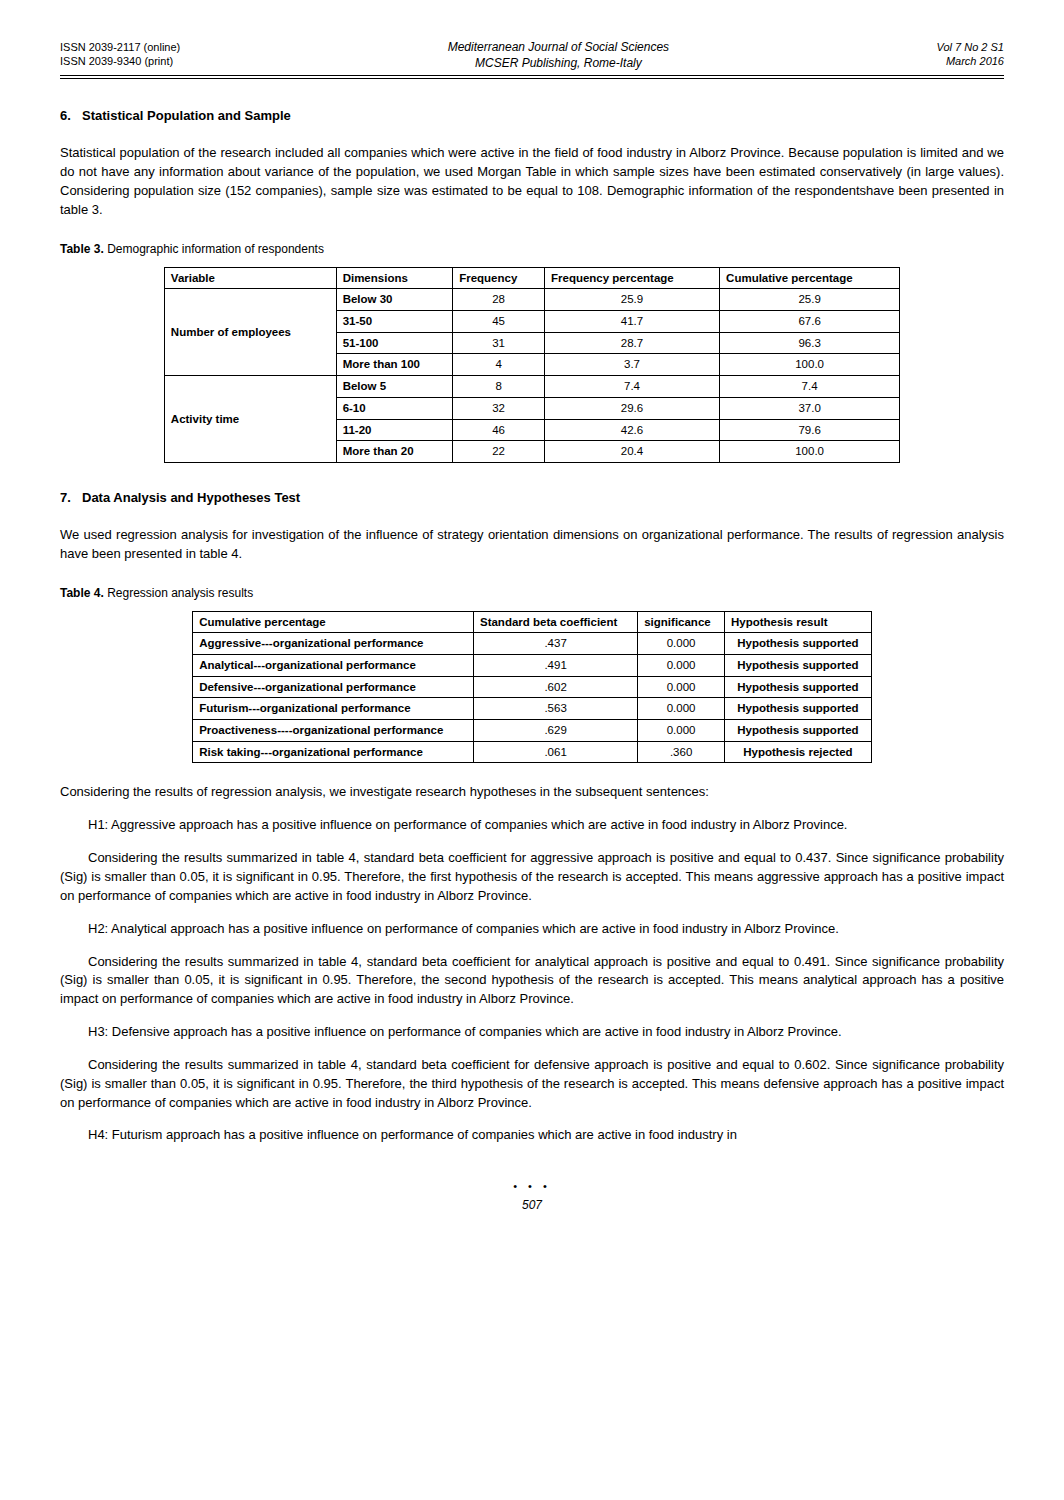ISSN 2039-2117 (online)
ISSN 2039-9340 (print)
Mediterranean Journal of Social Sciences
MCSER Publishing, Rome-Italy
Vol 7 No 2 S1
March 2016
6. Statistical Population and Sample
Statistical population of the research included all companies which were active in the field of food industry in Alborz Province. Because population is limited and we do not have any information about variance of the population, we used Morgan Table in which sample sizes have been estimated conservatively (in large values). Considering population size (152 companies), sample size was estimated to be equal to 108. Demographic information of the respondentshave been presented in table 3.
Table 3. Demographic information of respondents
| Variable | Dimensions | Frequency | Frequency percentage | Cumulative percentage |
| --- | --- | --- | --- | --- |
| Number of employees | Below 30 | 28 | 25.9 | 25.9 |
| 31-50 | 45 | 41.7 | 67.6 |
| 51-100 | 31 | 28.7 | 96.3 |
| More than 100 | 4 | 3.7 | 100.0 |
| Activity time | Below 5 | 8 | 7.4 | 7.4 |
| 6-10 | 32 | 29.6 | 37.0 |
| 11-20 | 46 | 42.6 | 79.6 |
| More than 20 | 22 | 20.4 | 100.0 |
7. Data Analysis and Hypotheses Test
We used regression analysis for investigation of the influence of strategy orientation dimensions on organizational performance. The results of regression analysis have been presented in table 4.
Table 4. Regression analysis results
| Cumulative percentage | Standard beta coefficient | significance | Hypothesis result |
| --- | --- | --- | --- |
| Aggressive---organizational performance | .437 | 0.000 | Hypothesis supported |
| Analytical---organizational performance | .491 | 0.000 | Hypothesis supported |
| Defensive---organizational performance | .602 | 0.000 | Hypothesis supported |
| Futurism---organizational performance | .563 | 0.000 | Hypothesis supported |
| Proactiveness----organizational performance | .629 | 0.000 | Hypothesis supported |
| Risk taking---organizational performance | .061 | .360 | Hypothesis rejected |
Considering the results of regression analysis, we investigate research hypotheses in the subsequent sentences:
H1: Aggressive approach has a positive influence on performance of companies which are active in food industry in Alborz Province.
Considering the results summarized in table 4, standard beta coefficient for aggressive approach is positive and equal to 0.437. Since significance probability (Sig) is smaller than 0.05, it is significant in 0.95. Therefore, the first hypothesis of the research is accepted. This means aggressive approach has a positive impact on performance of companies which are active in food industry in Alborz Province.
H2: Analytical approach has a positive influence on performance of companies which are active in food industry in Alborz Province.
Considering the results summarized in table 4, standard beta coefficient for analytical approach is positive and equal to 0.491. Since significance probability (Sig) is smaller than 0.05, it is significant in 0.95. Therefore, the second hypothesis of the research is accepted. This means analytical approach has a positive impact on performance of companies which are active in food industry in Alborz Province.
H3: Defensive approach has a positive influence on performance of companies which are active in food industry in Alborz Province.
Considering the results summarized in table 4, standard beta coefficient for defensive approach is positive and equal to 0.602. Since significance probability (Sig) is smaller than 0.05, it is significant in 0.95. Therefore, the third hypothesis of the research is accepted. This means defensive approach has a positive impact on performance of companies which are active in food industry in Alborz Province.
H4: Futurism approach has a positive influence on performance of companies which are active in food industry in
• • •
507